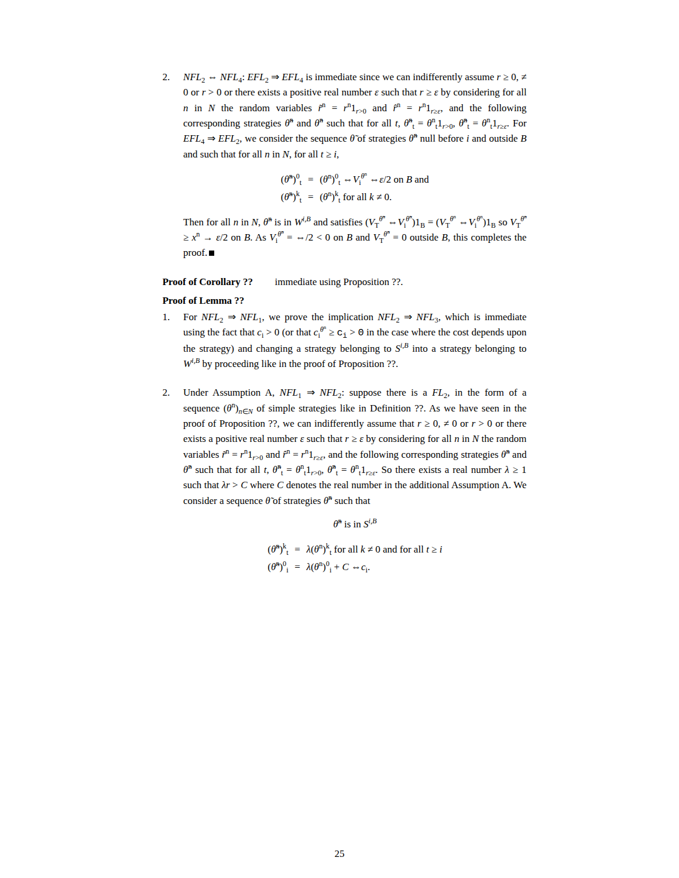2. NFL2 ⇔ NFL4: EFL2 ⇒ EFL4 is immediate since we can indifferently assume r ≥ 0, ≠ 0 or r > 0 or there exists a positive real number ε such that r ≥ ε by considering for all n in N the random variables r̃n = rn1r>0 and r̂n = rn1r≥ε, and the following corresponding strategies θ̃n and θ̂n such that for all t, θ̃nt = θnt1r>0, θ̂nt = θnt1r≥ε. For EFL4 ⇒ EFL2, we consider the sequence θ̃ of strategies θ̃n null before i and outside B and such that for all n in N, for all t ≥ i,
| ( θ̃ n ) 0 t | = | ( θ n ) 0 t ⇔ V i θ n ⇔ ε /2 on B and |
| ( θ̃ n ) k t | = | ( θ n ) k t for all k ≠ 0. |
Then for all n in N, θ̃n is in Wi,B and satisfies (VTθ̃n ⇔Viθ̃n)1B = (VTθn ⇔Viθn)1B so VTθ̃n ≥ xn → ε/2 on B. As Viθ̃n = ⇔/2 < 0 on B and VTθ̃n = 0 outside B, this completes the proof.
Proof of Corollary ??immediate using Proposition ??.
Proof of Lemma ??
1. For NFL2 ⇒ NFL1, we prove the implication NFL2 ⇒ NFL3, which is immediate using the fact that ci > 0 (or that ciθn ≥ ci > 0 in the case where the cost depends upon the strategy) and changing a strategy belonging to Si,B into a strategy belonging to Wi,B by proceeding like in the proof of Proposition ??.
2. Under Assumption A, NFL1 ⇒ NFL2: suppose there is a FL2, in the form of a sequence (θn)n∈N of simple strategies like in Definition ??. As we have seen in the proof of Proposition ??, we can indifferently assume that r ≥ 0, ≠ 0 or r > 0 or there exists a positive real number ε such that r ≥ ε by considering for all n in N the random variables r̃n = rn1r>0 and r̂n = rn1r≥ε, and the following corresponding strategies θ̃n and θ̂n such that for all t, θ̃nt = θnt1r>0, θ̂nt = θnt1r≥ε. So there exists a real number λ ≥ 1 such that λr > C where C denotes the real number in the additional Assumption A. We consider a sequence θ̃ of strategies θ̃n such that
θ̃n is in Si,B
| ( θ̃ n ) k t | = | λ ( θ n ) k t for all k ≠ 0 and for all t ≥ i |
| ( θ̃ n ) 0 i | = | λ ( θ n ) 0 i + C ⇔ c i . |
25